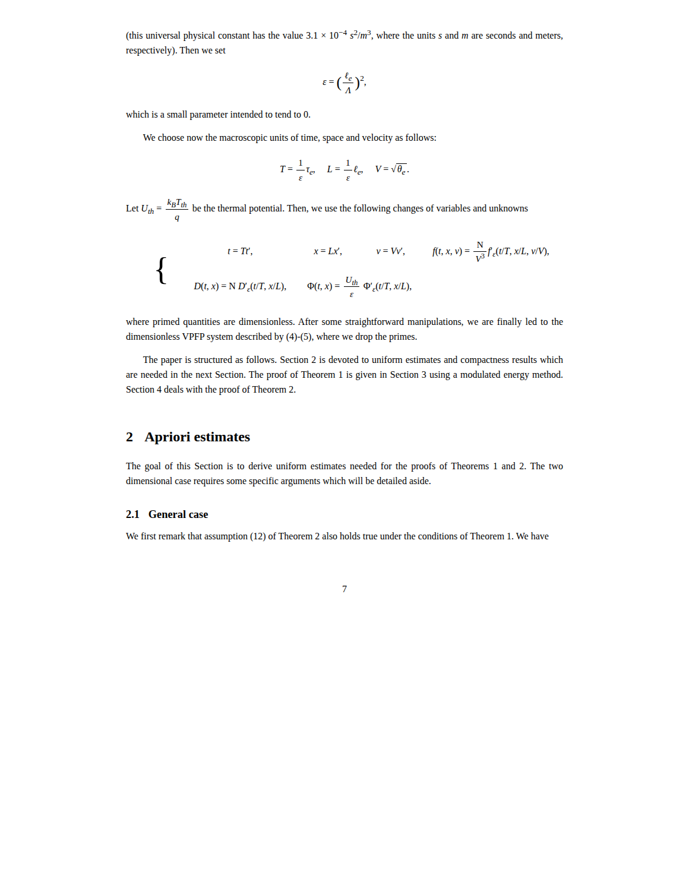(this universal physical constant has the value 3.1 × 10−4 s2/m3, where the units s and m are seconds and meters, respectively). Then we set
ε = (ℓe Λ)2,
which is a small parameter intended to tend to 0.
We choose now the macroscopic units of time, space and velocity as follows:
T = 1 ε τe, L = 1 ε ℓe, V = √θe.
Let Uth = kBTth q be the thermal potential. Then, we use the following changes of variables and unknowns
| { | t = Tt ′, | x = Lx ′, | v = Vv ′, | f ( t , x , v ) = N V 3 f ′ ε ( t / T , x / L , v / V ), |
| D ( t , x ) = N D ′ ε ( t / T , x / L ), | Φ( t , x ) = U th ε Φ′ ε ( t / T , x / L ), | |
where primed quantities are dimensionless. After some straightforward manipulations, we are finally led to the dimensionless VPFP system described by (4)-(5), where we drop the primes.
The paper is structured as follows. Section 2 is devoted to uniform estimates and compactness results which are needed in the next Section. The proof of Theorem 1 is given in Section 3 using a modulated energy method. Section 4 deals with the proof of Theorem 2.
2 Apriori estimates
The goal of this Section is to derive uniform estimates needed for the proofs of Theorems 1 and 2. The two dimensional case requires some specific arguments which will be detailed aside.
2.1 General case
We first remark that assumption (12) of Theorem 2 also holds true under the conditions of Theorem 1. We have
7